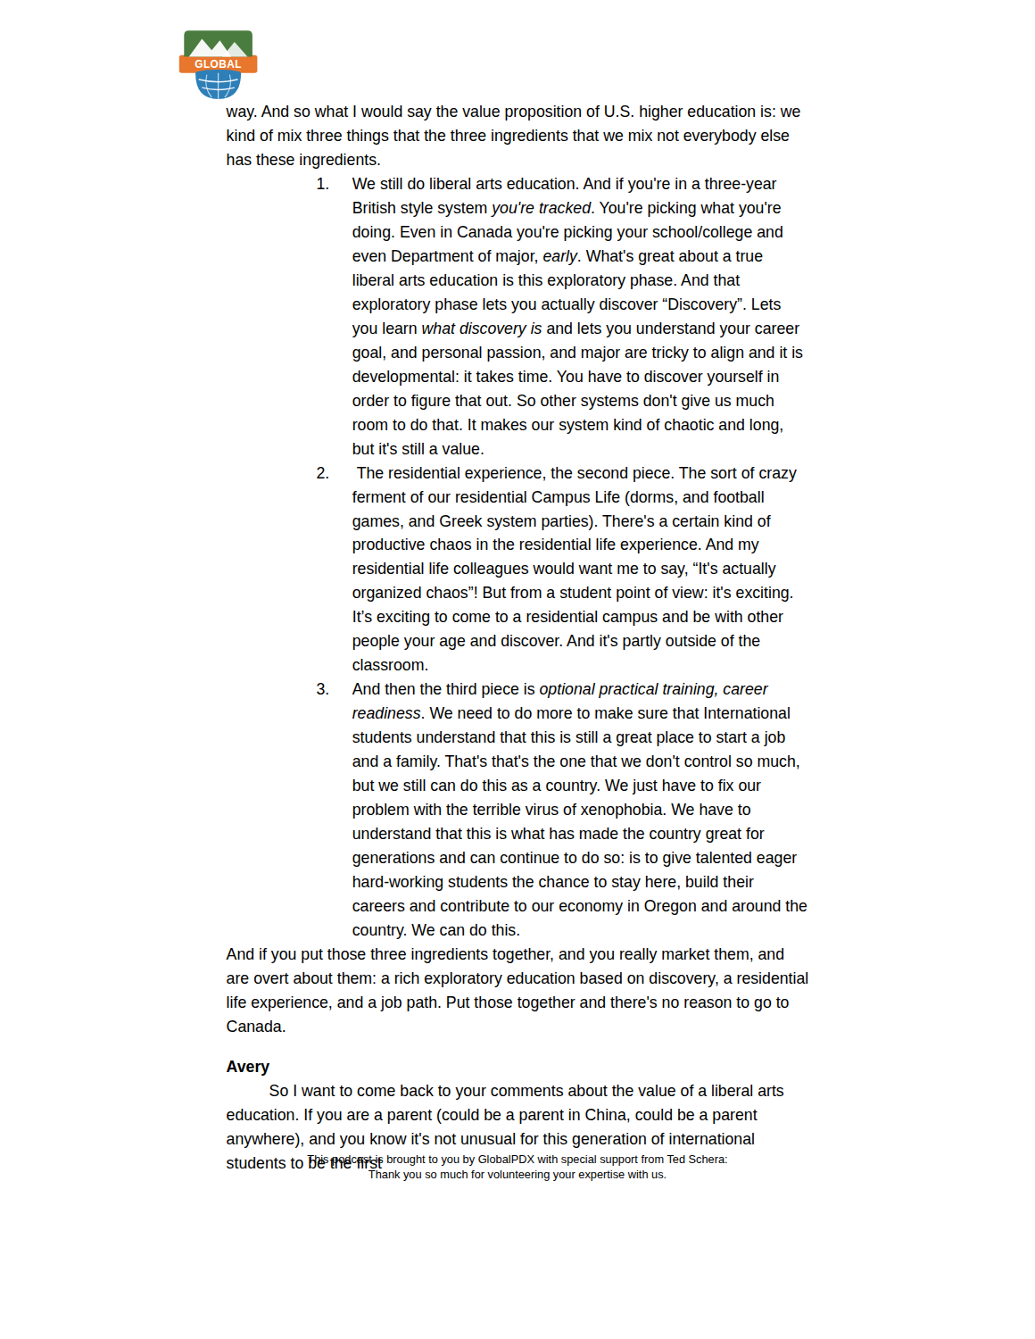GLOBAL PDX
way. And so what I would say the value proposition of U.S. higher education is: we kind of mix three things that the three ingredients that we mix not everybody else has these ingredients.
We still do liberal arts education. And if you're in a three-year British style system you're tracked. You're picking what you're doing. Even in Canada you're picking your school/college and even Department of major, early. What's great about a true liberal arts education is this exploratory phase. And that exploratory phase lets you actually discover “Discovery”. Lets you learn what discovery is and lets you understand your career goal, and personal passion, and major are tricky to align and it is developmental: it takes time. You have to discover yourself in order to figure that out. So other systems don't give us much room to do that. It makes our system kind of chaotic and long, but it's still a value.
The residential experience, the second piece. The sort of crazy ferment of our residential Campus Life (dorms, and football games, and Greek system parties). There's a certain kind of productive chaos in the residential life experience. And my residential life colleagues would want me to say, “It's actually organized chaos”! But from a student point of view: it's exciting. It’s exciting to come to a residential campus and be with other people your age and discover. And it's partly outside of the classroom.
And then the third piece is optional practical training, career readiness. We need to do more to make sure that International students understand that this is still a great place to start a job and a family. That's that's the one that we don't control so much, but we still can do this as a country. We just have to fix our problem with the terrible virus of xenophobia. We have to understand that this is what has made the country great for generations and can continue to do so: is to give talented eager hard-working students the chance to stay here, build their careers and contribute to our economy in Oregon and around the country. We can do this.
And if you put those three ingredients together, and you really market them, and are overt about them: a rich exploratory education based on discovery, a residential life experience, and a job path. Put those together and there's no reason to go to Canada.
Avery
So I want to come back to your comments about the value of a liberal arts education. If you are a parent (could be a parent in China, could be a parent anywhere), and you know it's not unusual for this generation of international students to be the first
This podcast is brought to you by GlobalPDX with special support from Ted Schera:
Thank you so much for volunteering your expertise with us.